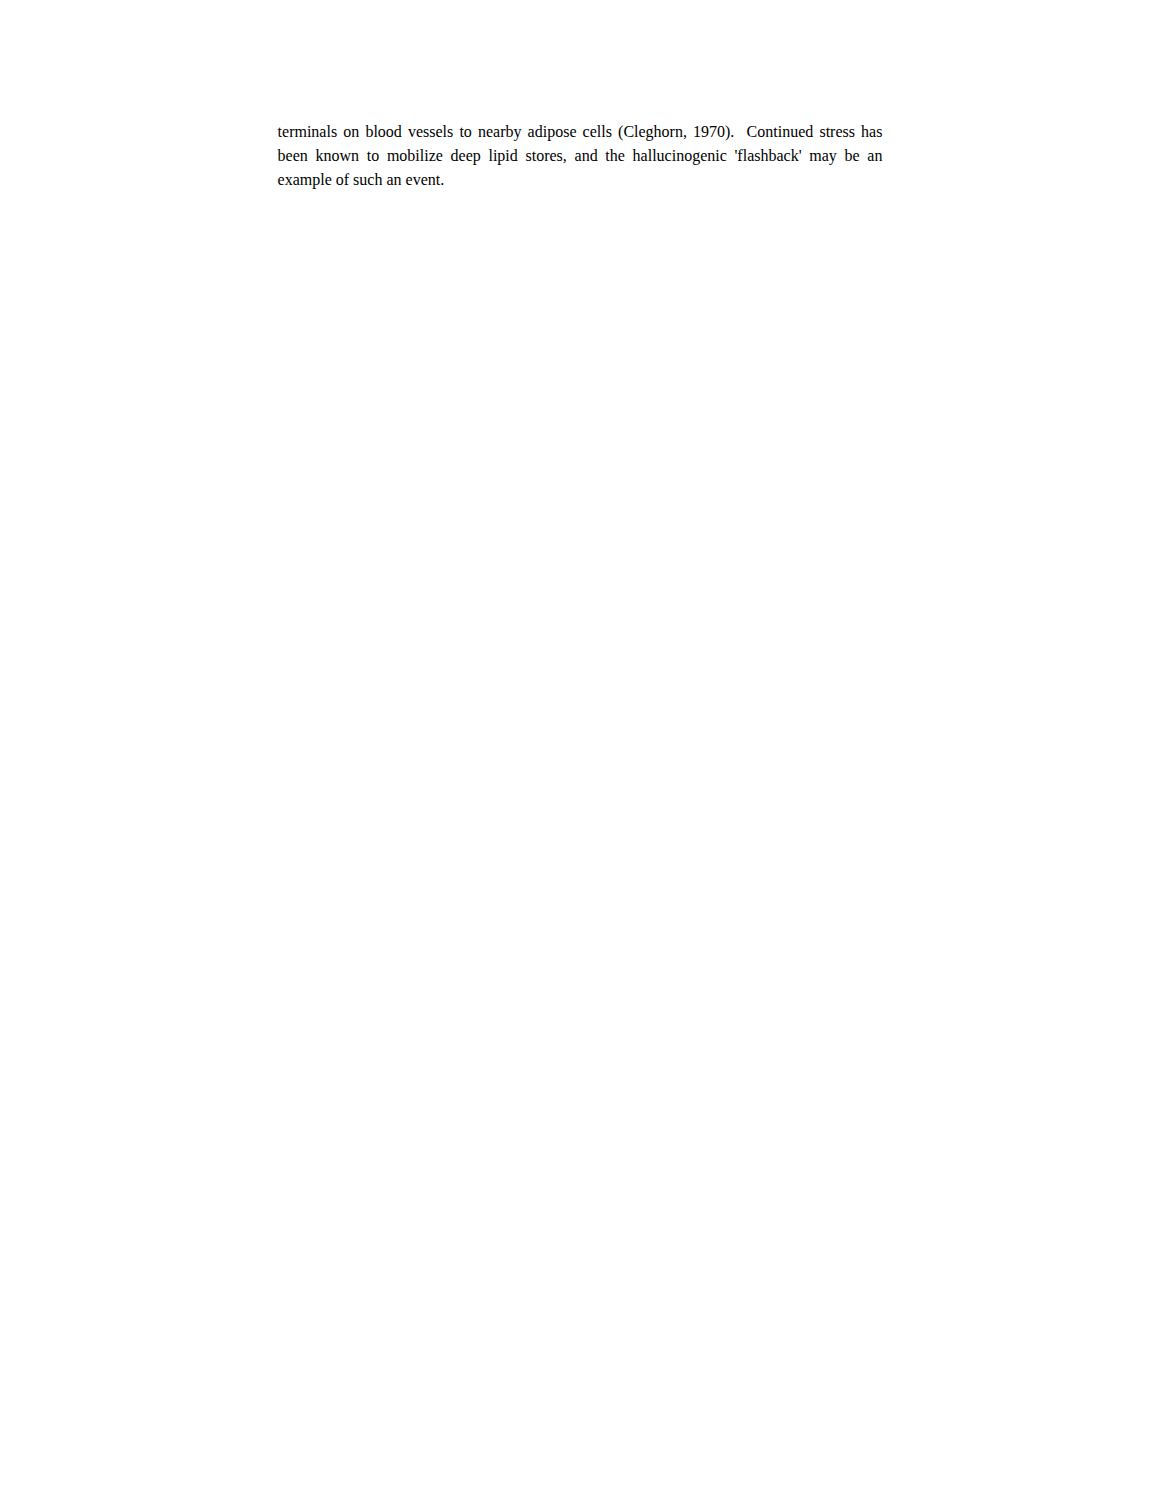terminals on blood vessels to nearby adipose cells (Cleghorn, 1970). Continued stress has been known to mobilize deep lipid stores, and the hallucinogenic 'flashback' may be an example of such an event.